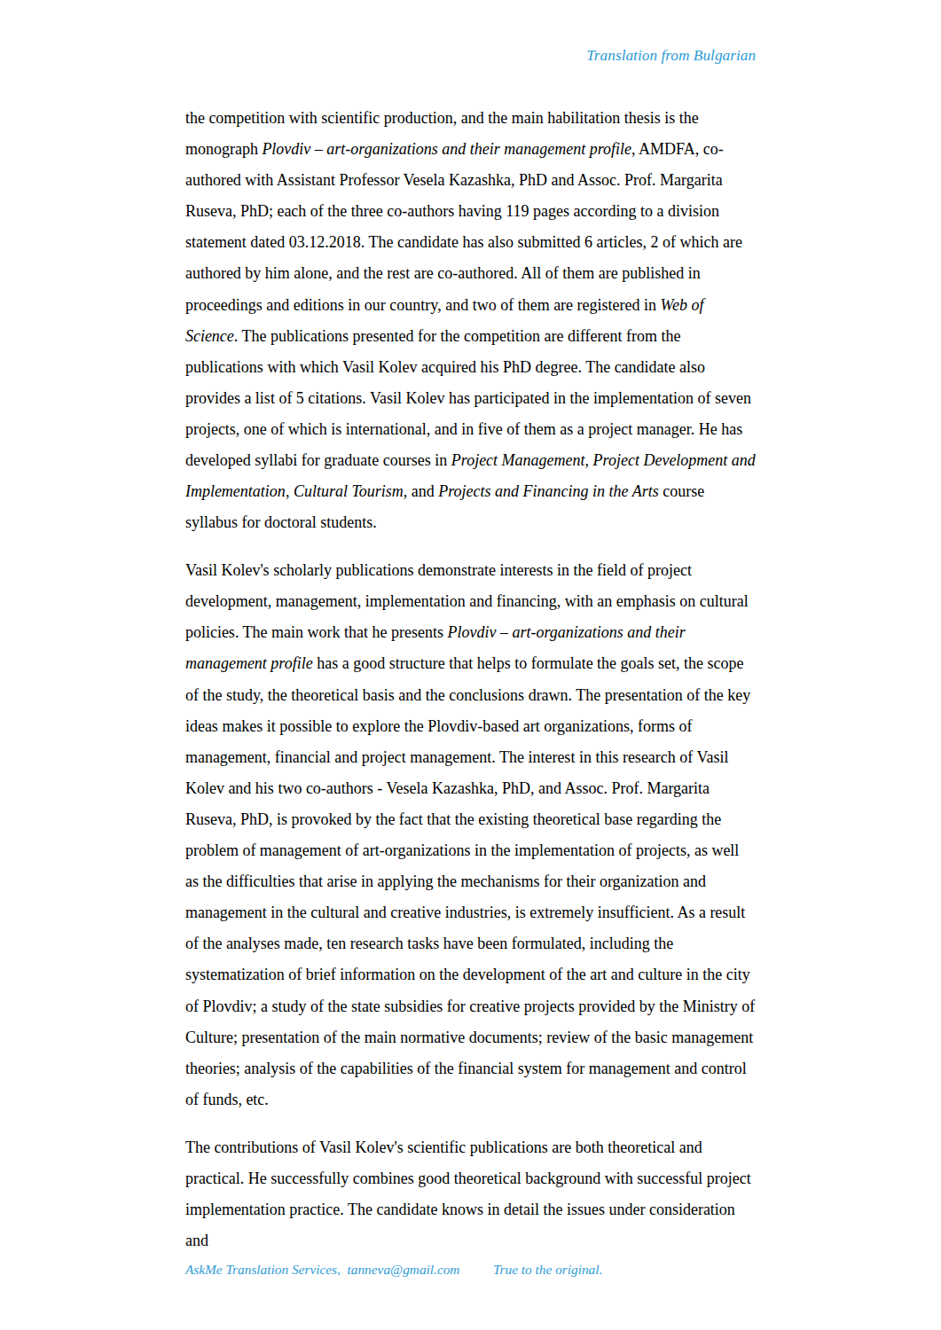Translation from Bulgarian
the competition with scientific production, and the main habilitation thesis is the monograph Plovdiv – art-organizations and their management profile, AMDFA, co-authored with Assistant Professor Vesela Kazashka, PhD and Assoc. Prof. Margarita Ruseva, PhD; each of the three co-authors having 119 pages according to a division statement dated 03.12.2018. The candidate has also submitted 6 articles, 2 of which are authored by him alone, and the rest are co-authored. All of them are published in proceedings and editions in our country, and two of them are registered in Web of Science. The publications presented for the competition are different from the publications with which Vasil Kolev acquired his PhD degree. The candidate also provides a list of 5 citations. Vasil Kolev has participated in the implementation of seven projects, one of which is international, and in five of them as a project manager. He has developed syllabi for graduate courses in Project Management, Project Development and Implementation, Cultural Tourism, and Projects and Financing in the Arts course syllabus for doctoral students.
Vasil Kolev's scholarly publications demonstrate interests in the field of project development, management, implementation and financing, with an emphasis on cultural policies. The main work that he presents Plovdiv – art-organizations and their management profile has a good structure that helps to formulate the goals set, the scope of the study, the theoretical basis and the conclusions drawn. The presentation of the key ideas makes it possible to explore the Plovdiv-based art organizations, forms of management, financial and project management. The interest in this research of Vasil Kolev and his two co-authors - Vesela Kazashka, PhD, and Assoc. Prof. Margarita Ruseva, PhD, is provoked by the fact that the existing theoretical base regarding the problem of management of art-organizations in the implementation of projects, as well as the difficulties that arise in applying the mechanisms for their organization and management in the cultural and creative industries, is extremely insufficient. As a result of the analyses made, ten research tasks have been formulated, including the systematization of brief information on the development of the art and culture in the city of Plovdiv; a study of the state subsidies for creative projects provided by the Ministry of Culture; presentation of the main normative documents; review of the basic management theories; analysis of the capabilities of the financial system for management and control of funds, etc.
The contributions of Vasil Kolev's scientific publications are both theoretical and practical. He successfully combines good theoretical background with successful project implementation practice. The candidate knows in detail the issues under consideration and
AskMe Translation Services, tanneva@gmail.com True to the original.